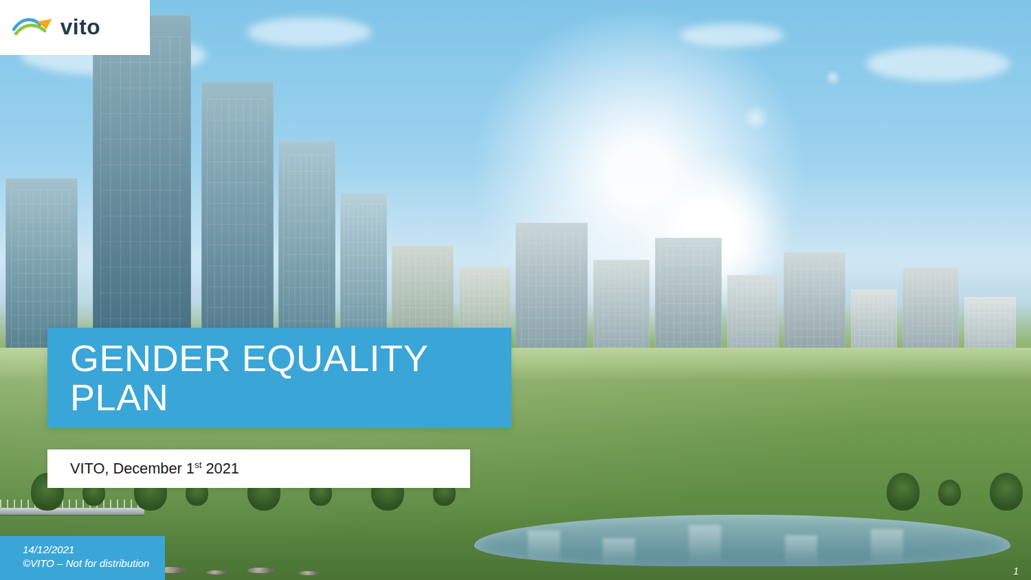Gender Equality Plan — VITO, December 1st 2021
vito
Gender Equality Plan
VITO, December 1st 2021
14/12/2021
©VITO – Not for distribution
1